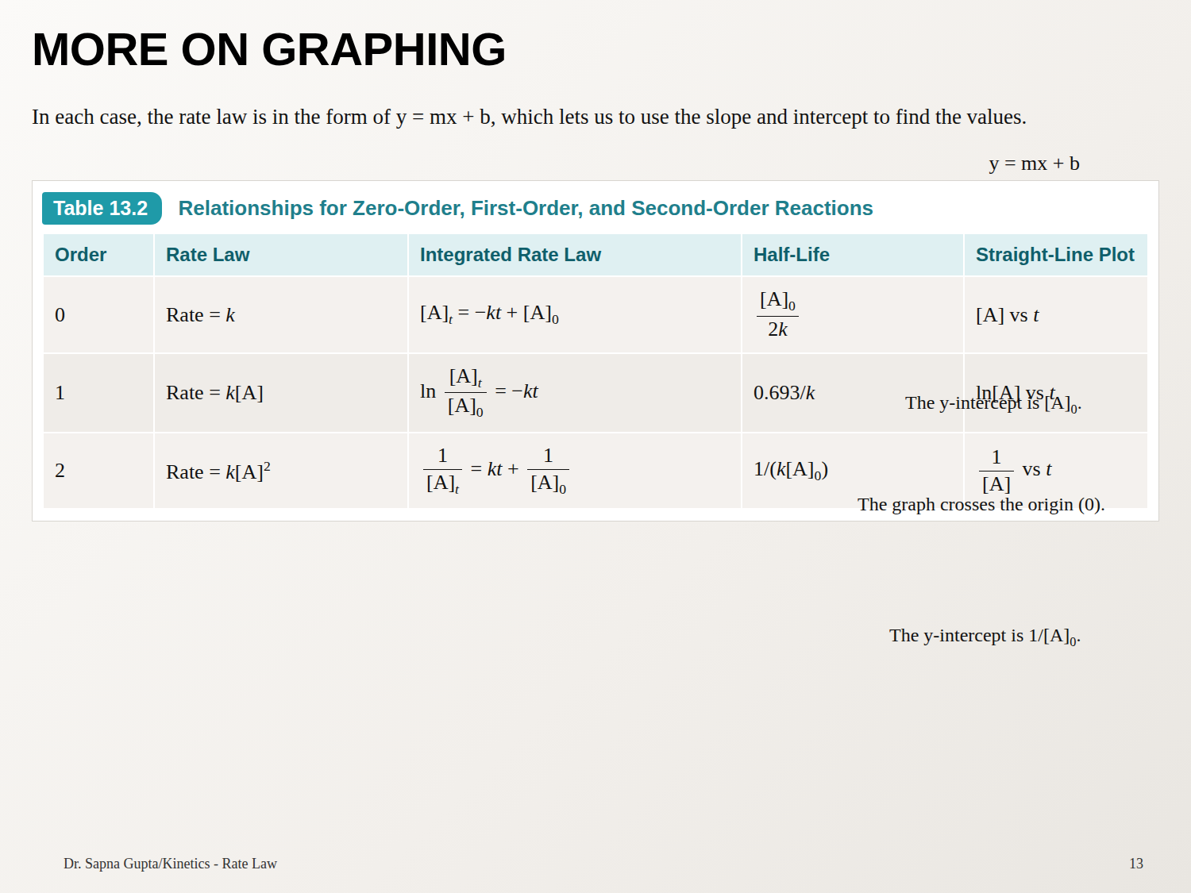MORE ON GRAPHING
In each case, the rate law is in the form of y = mx + b, which lets us to use the slope and intercept to find the values.
y = mx + b
Table 13.2 Relationships for Zero-Order, First-Order, and Second-Order Reactions
| Order | Rate Law | Integrated Rate Law | Half-Life | Straight-Line Plot |
| --- | --- | --- | --- | --- |
| 0 | Rate = k | [A] t = − kt + [A] 0 | [A] 0 2 k | [A] vs t |
| 1 | Rate = k [A] | ln [A] t [A] 0 = − kt | 0.693/ k | ln[A] vs t |
| 2 | Rate = k [A] 2 | 1 [A] t = kt + 1 [A] 0 | 1/( k [A] 0 ) | 1 [A] vs t |
The y-intercept is [A]0.
The graph crosses the origin (0).
The y-intercept is 1/[A]0.
Dr. Sapna Gupta/Kinetics - Rate Law 13